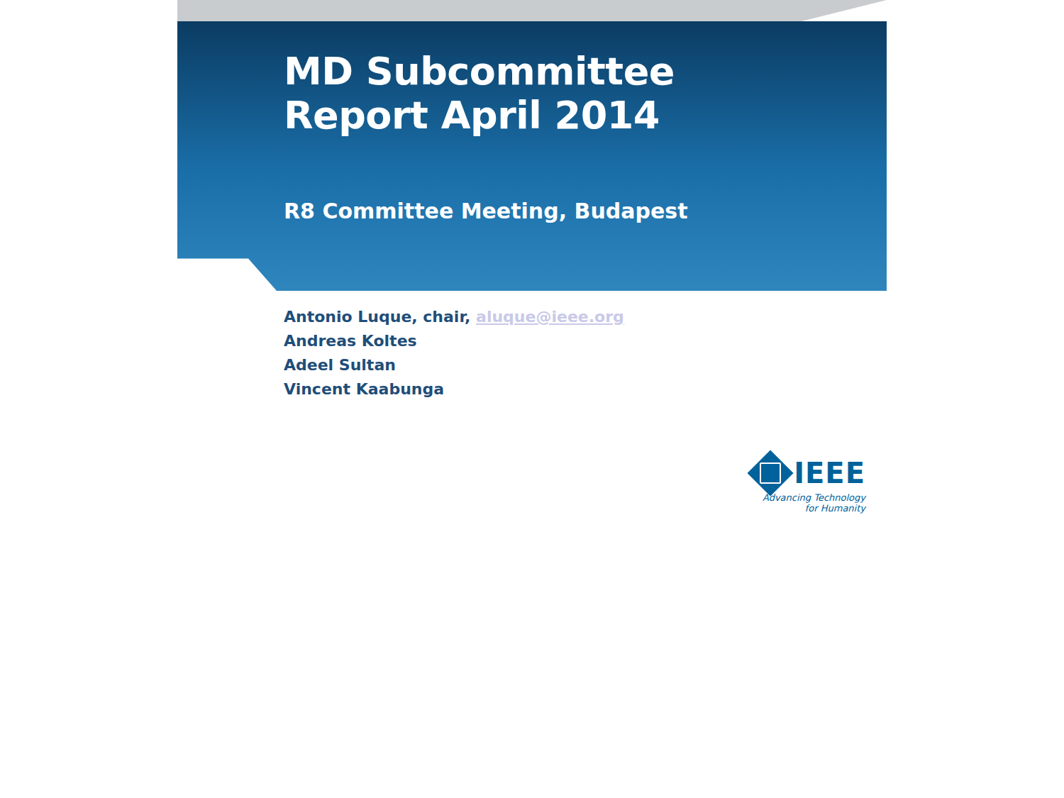MD Subcommittee
Report April 2014
R8 Committee Meeting, Budapest
Antonio Luque, chair, aluque@ieee.org
Andreas Koltes
Adeel Sultan
Vincent Kaabunga
IEEE
Advancing Technology
for Humanity